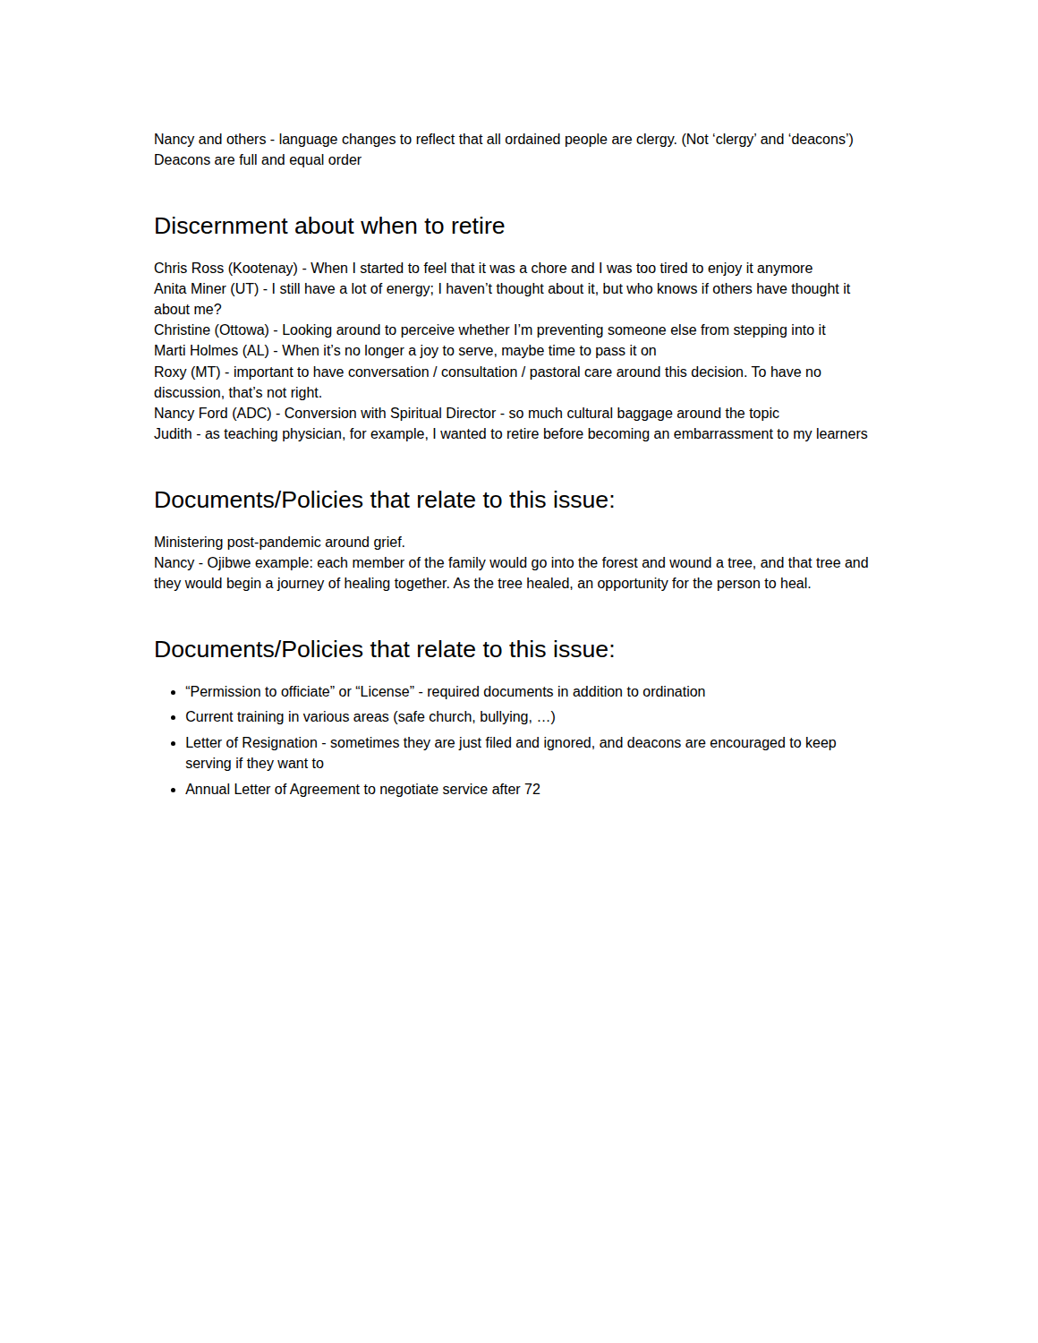Nancy and others - language changes to reflect that all ordained people are clergy. (Not ‘clergy’ and ‘deacons’) Deacons are full and equal order
Discernment about when to retire
Chris Ross (Kootenay) - When I started to feel that it was a chore and I was too tired to enjoy it anymore
Anita Miner (UT) - I still have a lot of energy; I haven’t thought about it, but who knows if others have thought it about me?
Christine (Ottowa) - Looking around to perceive whether I’m preventing someone else from stepping into it
Marti Holmes (AL) - When it’s no longer a joy to serve, maybe time to pass it on
Roxy (MT) - important to have conversation / consultation / pastoral care around this decision. To have no discussion, that’s not right.
Nancy Ford (ADC) - Conversion with Spiritual Director - so much cultural baggage around the topic
Judith - as teaching physician, for example, I wanted to retire before becoming an embarrassment to my learners
Documents/Policies that relate to this issue:
Ministering post-pandemic around grief.
Nancy - Ojibwe example: each member of the family would go into the forest and wound a tree, and that tree and they would begin a journey of healing together. As the tree healed, an opportunity for the person to heal.
Documents/Policies that relate to this issue:
“Permission to officiate” or “License” - required documents in addition to ordination
Current training in various areas (safe church, bullying, …)
Letter of Resignation - sometimes they are just filed and ignored, and deacons are encouraged to keep serving if they want to
Annual Letter of Agreement to negotiate service after 72